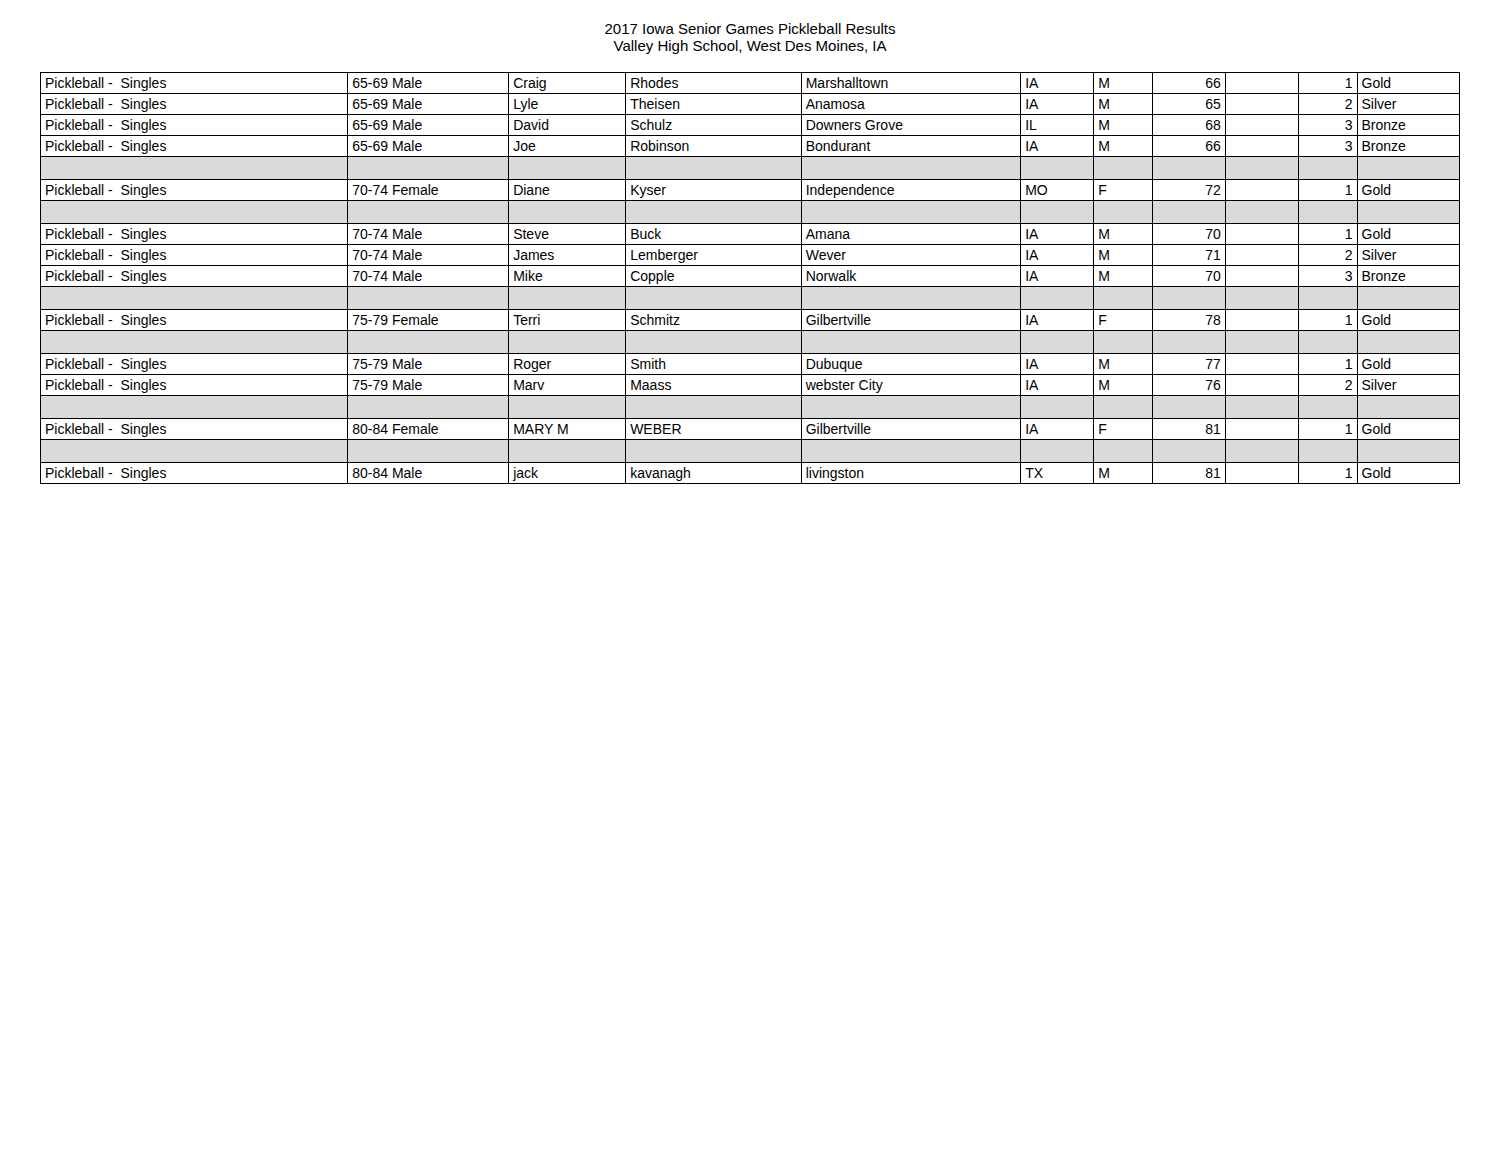2017 Iowa Senior Games Pickleball Results
Valley High School, West Des Moines, IA
| Pickleball - Singles | 65-69 Male | Craig | Rhodes | Marshalltown | IA | M | 66 | | 1 | Gold |
| Pickleball - Singles | 65-69 Male | Lyle | Theisen | Anamosa | IA | M | 65 | | 2 | Silver |
| Pickleball - Singles | 65-69 Male | David | Schulz | Downers Grove | IL | M | 68 | | 3 | Bronze |
| Pickleball - Singles | 65-69 Male | Joe | Robinson | Bondurant | IA | M | 66 | | 3 | Bronze |
| Pickleball - Singles | 70-74 Female | Diane | Kyser | Independence | MO | F | 72 | | 1 | Gold |
| Pickleball - Singles | 70-74 Male | Steve | Buck | Amana | IA | M | 70 | | 1 | Gold |
| Pickleball - Singles | 70-74 Male | James | Lemberger | Wever | IA | M | 71 | | 2 | Silver |
| Pickleball - Singles | 70-74 Male | Mike | Copple | Norwalk | IA | M | 70 | | 3 | Bronze |
| Pickleball - Singles | 75-79 Female | Terri | Schmitz | Gilbertville | IA | F | 78 | | 1 | Gold |
| Pickleball - Singles | 75-79 Male | Roger | Smith | Dubuque | IA | M | 77 | | 1 | Gold |
| Pickleball - Singles | 75-79 Male | Marv | Maass | webster City | IA | M | 76 | | 2 | Silver |
| Pickleball - Singles | 80-84 Female | MARY M | WEBER | Gilbertville | IA | F | 81 | | 1 | Gold |
| Pickleball - Singles | 80-84 Male | jack | kavanagh | livingston | TX | M | 81 | | 1 | Gold |